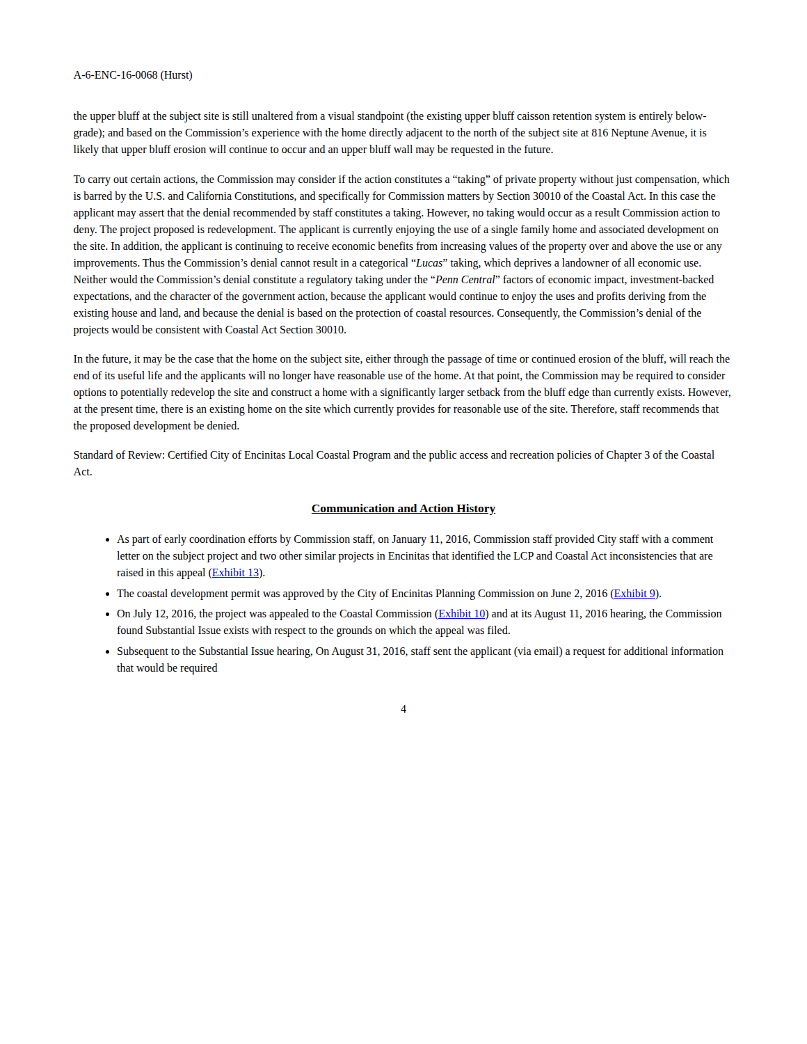A-6-ENC-16-0068 (Hurst)
the upper bluff at the subject site is still unaltered from a visual standpoint (the existing upper bluff caisson retention system is entirely below-grade); and based on the Commission’s experience with the home directly adjacent to the north of the subject site at 816 Neptune Avenue, it is likely that upper bluff erosion will continue to occur and an upper bluff wall may be requested in the future.
To carry out certain actions, the Commission may consider if the action constitutes a “taking” of private property without just compensation, which is barred by the U.S. and California Constitutions, and specifically for Commission matters by Section 30010 of the Coastal Act. In this case the applicant may assert that the denial recommended by staff constitutes a taking. However, no taking would occur as a result Commission action to deny. The project proposed is redevelopment. The applicant is currently enjoying the use of a single family home and associated development on the site. In addition, the applicant is continuing to receive economic benefits from increasing values of the property over and above the use or any improvements. Thus the Commission’s denial cannot result in a categorical “Lucas” taking, which deprives a landowner of all economic use. Neither would the Commission’s denial constitute a regulatory taking under the “Penn Central” factors of economic impact, investment-backed expectations, and the character of the government action, because the applicant would continue to enjoy the uses and profits deriving from the existing house and land, and because the denial is based on the protection of coastal resources. Consequently, the Commission’s denial of the projects would be consistent with Coastal Act Section 30010.
In the future, it may be the case that the home on the subject site, either through the passage of time or continued erosion of the bluff, will reach the end of its useful life and the applicants will no longer have reasonable use of the home. At that point, the Commission may be required to consider options to potentially redevelop the site and construct a home with a significantly larger setback from the bluff edge than currently exists. However, at the present time, there is an existing home on the site which currently provides for reasonable use of the site. Therefore, staff recommends that the proposed development be denied.
Standard of Review: Certified City of Encinitas Local Coastal Program and the public access and recreation policies of Chapter 3 of the Coastal Act.
Communication and Action History
As part of early coordination efforts by Commission staff, on January 11, 2016, Commission staff provided City staff with a comment letter on the subject project and two other similar projects in Encinitas that identified the LCP and Coastal Act inconsistencies that are raised in this appeal (Exhibit 13).
The coastal development permit was approved by the City of Encinitas Planning Commission on June 2, 2016 (Exhibit 9).
On July 12, 2016, the project was appealed to the Coastal Commission (Exhibit 10) and at its August 11, 2016 hearing, the Commission found Substantial Issue exists with respect to the grounds on which the appeal was filed.
Subsequent to the Substantial Issue hearing, On August 31, 2016, staff sent the applicant (via email) a request for additional information that would be required
4